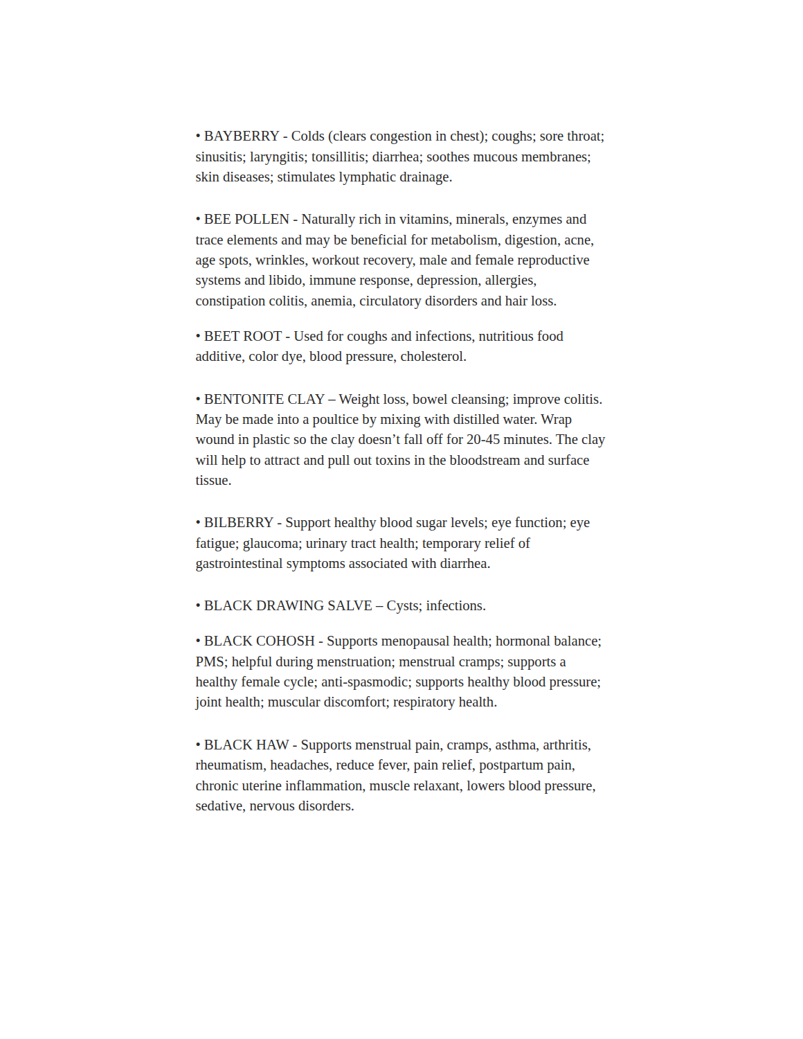• BAYBERRY - Colds (clears congestion in chest); coughs; sore throat; sinusitis; laryngitis; tonsillitis; diarrhea; soothes mucous membranes; skin diseases; stimulates lymphatic drainage.
• BEE POLLEN - Naturally rich in vitamins, minerals, enzymes and trace elements and may be beneficial for metabolism, digestion, acne, age spots, wrinkles, workout recovery, male and female reproductive systems and libido, immune response, depression, allergies, constipation colitis, anemia, circulatory disorders and hair loss.
• BEET ROOT - Used for coughs and infections, nutritious food additive, color dye, blood pressure, cholesterol.
• BENTONITE CLAY – Weight loss, bowel cleansing; improve colitis. May be made into a poultice by mixing with distilled water. Wrap wound in plastic so the clay doesn’t fall off for 20-45 minutes. The clay will help to attract and pull out toxins in the bloodstream and surface tissue.
• BILBERRY - Support healthy blood sugar levels; eye function; eye fatigue; glaucoma; urinary tract health; temporary relief of gastrointestinal symptoms associated with diarrhea.
• BLACK DRAWING SALVE – Cysts; infections.
• BLACK COHOSH - Supports menopausal health; hormonal balance; PMS; helpful during menstruation; menstrual cramps; supports a healthy female cycle; anti-spasmodic; supports healthy blood pressure; joint health; muscular discomfort; respiratory health.
• BLACK HAW - Supports menstrual pain, cramps, asthma, arthritis, rheumatism, headaches, reduce fever, pain relief, postpartum pain, chronic uterine inflammation, muscle relaxant, lowers blood pressure, sedative, nervous disorders.